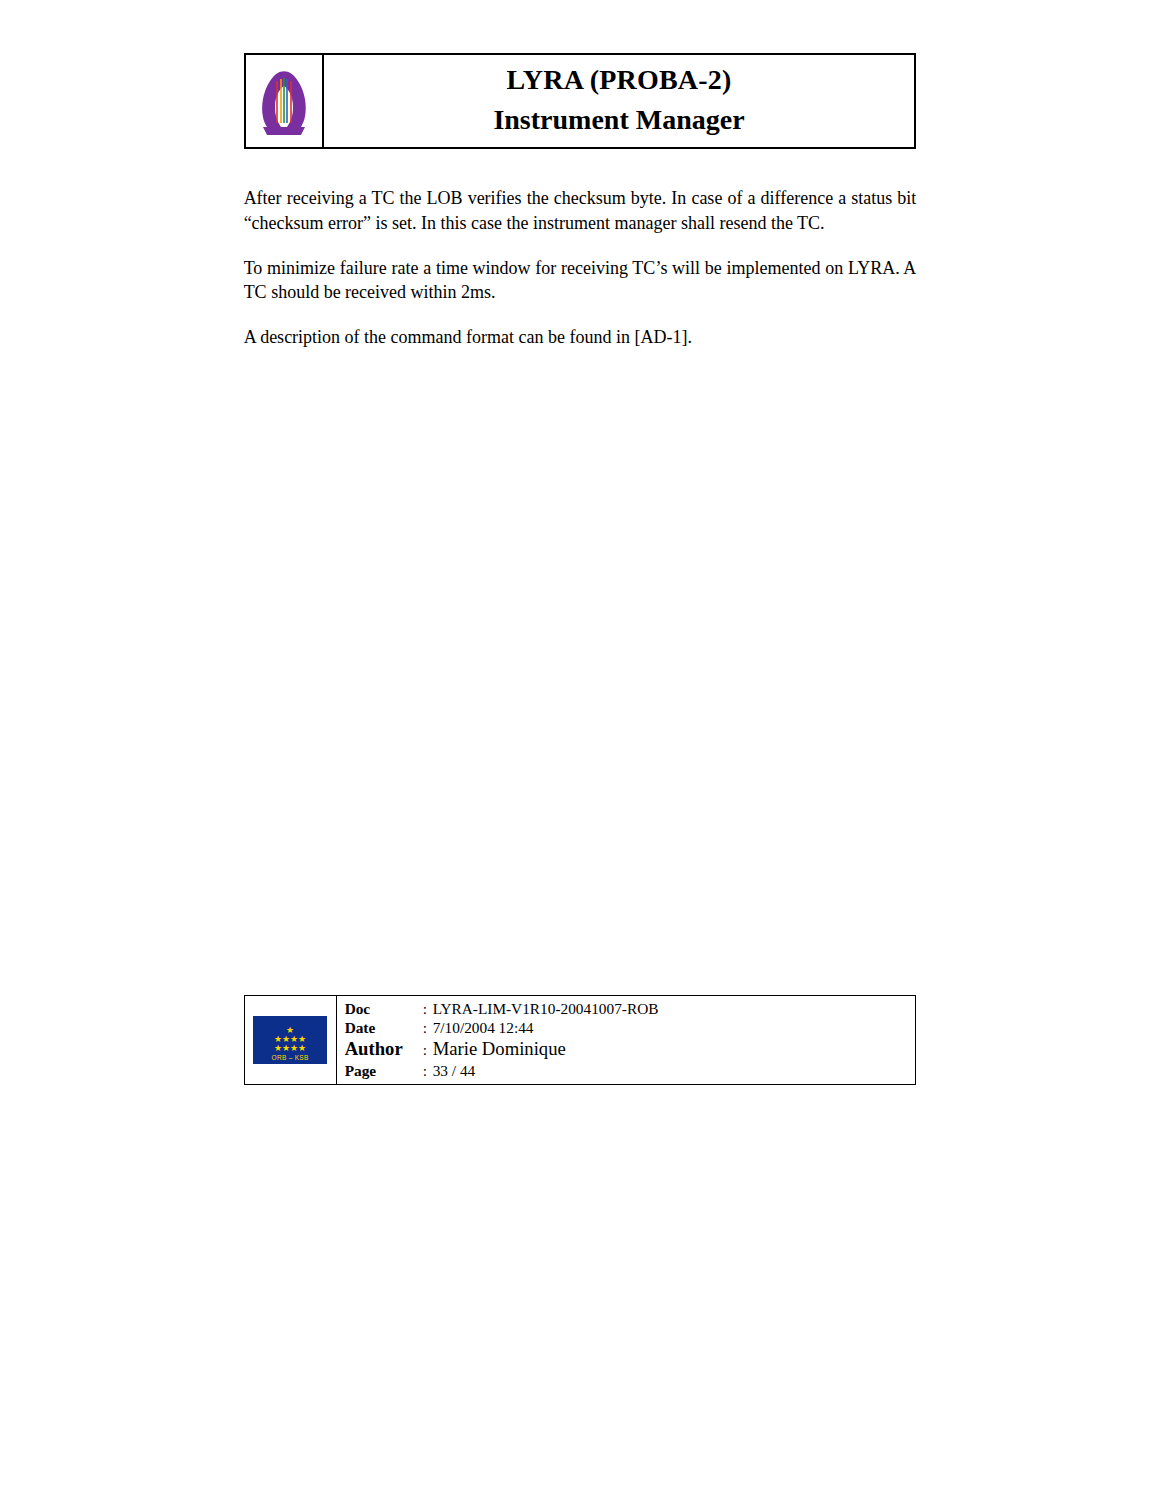LYRA (PROBA-2)
Instrument Manager
After receiving a TC the LOB verifies the checksum byte. In case of a difference a status bit “checksum error” is set. In this case the instrument manager shall resend the TC.
To minimize failure rate a time window for receiving TC’s will be implemented on LYRA. A TC should be received within 2ms.
A description of the command format can be found in [AD-1].
★
★★★★
★★★★
ORB – KSB
| Doc | : | LYRA-LIM-V1R10-20041007-ROB |
| Date | : | 7/10/2004 12:44 |
| Author | : | Marie Dominique |
| Page | : | 33 / 44 |